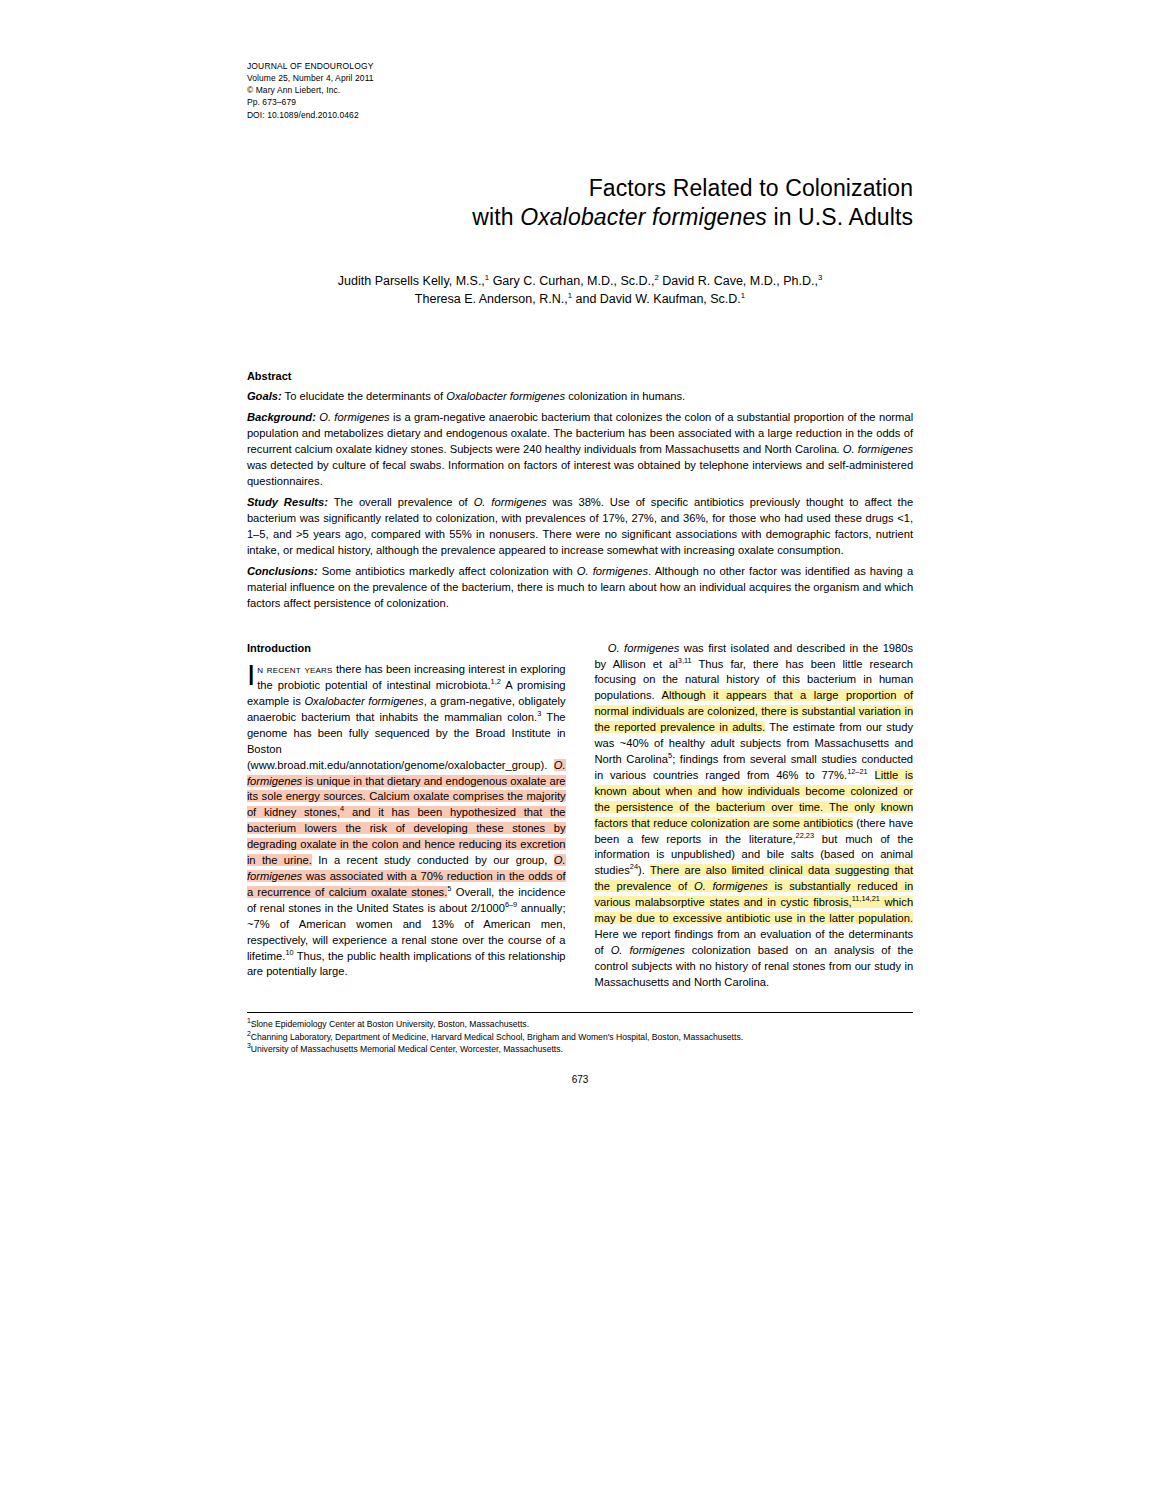JOURNAL OF ENDOUROLOGY
Volume 25, Number 4, April 2011
© Mary Ann Liebert, Inc.
Pp. 673–679
DOI: 10.1089/end.2010.0462
Factors Related to Colonization
with Oxalobacter formigenes in U.S. Adults
Judith Parsells Kelly, M.S.,1 Gary C. Curhan, M.D., Sc.D.,2 David R. Cave, M.D., Ph.D.,3
Theresa E. Anderson, R.N.,1 and David W. Kaufman, Sc.D.1
Abstract
Goals: To elucidate the determinants of Oxalobacter formigenes colonization in humans.
Background: O. formigenes is a gram-negative anaerobic bacterium that colonizes the colon of a substantial proportion of the normal population and metabolizes dietary and endogenous oxalate. The bacterium has been associated with a large reduction in the odds of recurrent calcium oxalate kidney stones. Subjects were 240 healthy individuals from Massachusetts and North Carolina. O. formigenes was detected by culture of fecal swabs. Information on factors of interest was obtained by telephone interviews and self-administered questionnaires.
Study Results: The overall prevalence of O. formigenes was 38%. Use of specific antibiotics previously thought to affect the bacterium was significantly related to colonization, with prevalences of 17%, 27%, and 36%, for those who had used these drugs <1, 1–5, and >5 years ago, compared with 55% in nonusers. There were no significant associations with demographic factors, nutrient intake, or medical history, although the prevalence appeared to increase somewhat with increasing oxalate consumption.
Conclusions: Some antibiotics markedly affect colonization with O. formigenes. Although no other factor was identified as having a material influence on the prevalence of the bacterium, there is much to learn about how an individual acquires the organism and which factors affect persistence of colonization.
Introduction
In recent years there has been increasing interest in exploring the probiotic potential of intestinal microbiota.1,2 A promising example is Oxalobacter formigenes, a gram-negative, obligately anaerobic bacterium that inhabits the mammalian colon.3 The genome has been fully sequenced by the Broad Institute in Boston (www.broad.mit.edu/annotation/genome/oxalobacter_group). O. formigenes is unique in that dietary and endogenous oxalate are its sole energy sources. Calcium oxalate comprises the majority of kidney stones,4 and it has been hypothesized that the bacterium lowers the risk of developing these stones by degrading oxalate in the colon and hence reducing its excretion in the urine. In a recent study conducted by our group, O. formigenes was associated with a 70% reduction in the odds of a recurrence of calcium oxalate stones.5 Overall, the incidence of renal stones in the United States is about 2/10006–9 annually; ~7% of American women and 13% of American men, respectively, will experience a renal stone over the course of a lifetime.10 Thus, the public health implications of this relationship are potentially large.
O. formigenes was first isolated and described in the 1980s by Allison et al3,11 Thus far, there has been little research focusing on the natural history of this bacterium in human populations. Although it appears that a large proportion of normal individuals are colonized, there is substantial variation in the reported prevalence in adults. The estimate from our study was ~40% of healthy adult subjects from Massachusetts and North Carolina5; findings from several small studies conducted in various countries ranged from 46% to 77%.12–21 Little is known about when and how individuals become colonized or the persistence of the bacterium over time. The only known factors that reduce colonization are some antibiotics (there have been a few reports in the literature,22,23 but much of the information is unpublished) and bile salts (based on animal studies24). There are also limited clinical data suggesting that the prevalence of O. formigenes is substantially reduced in various malabsorptive states and in cystic fibrosis,11,14,21 which may be due to excessive antibiotic use in the latter population. Here we report findings from an evaluation of the determinants of O. formigenes colonization based on an analysis of the control subjects with no history of renal stones from our study in Massachusetts and North Carolina.
1Slone Epidemiology Center at Boston University, Boston, Massachusetts.
2Channing Laboratory, Department of Medicine, Harvard Medical School, Brigham and Women's Hospital, Boston, Massachusetts.
3University of Massachusetts Memorial Medical Center, Worcester, Massachusetts.
673